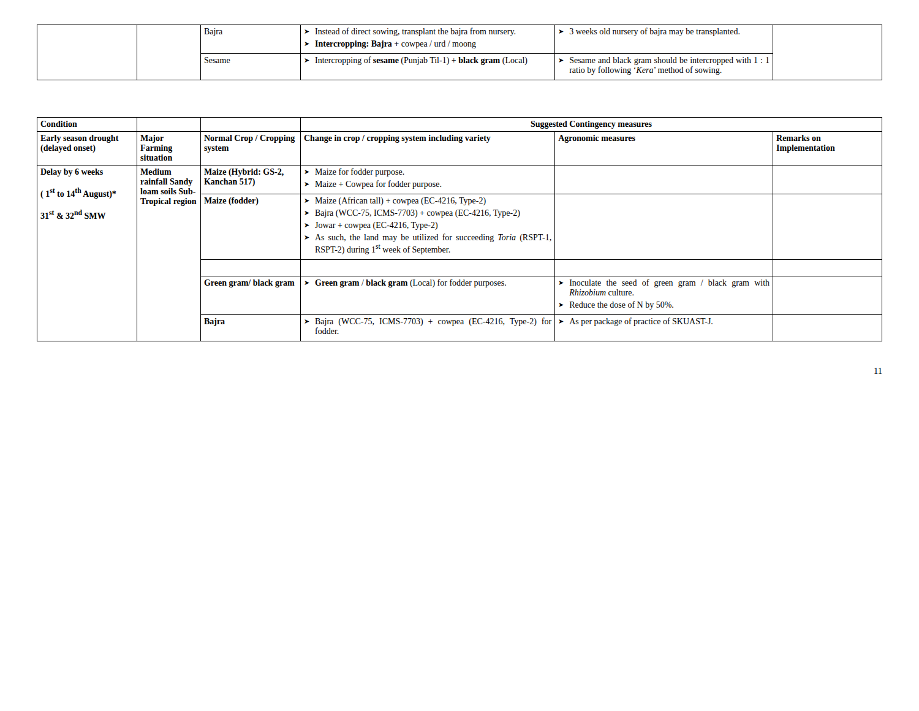| | | Bajra | Instead of direct sowing, transplant the bajra from nursery. Intercropping: Bajra + cowpea / urd / moong | 3 weeks old nursery of bajra may be transplanted. | |
| Sesame | Intercropping of sesame (Punjab Til-1) + black gram (Local) | Sesame and black gram should be intercropped with 1 : 1 ratio by following ‘ Kera ’ method of sowing. |
| Condition | | | Suggested Contingency measures |
| Early season drought (delayed onset) | Major Farming situation | Normal Crop / Cropping system | Change in crop / cropping system including variety | Agronomic measures | Remarks on Implementation |
| Delay by 6 weeks ( 1 st to 14 th August)* 31 st & 32 nd SMW | Medium rainfall Sandy loam soils Sub-Tropical region | Maize (Hybrid: GS-2, Kanchan 517) | Maize for fodder purpose. Maize + Cowpea for fodder purpose. | | |
| Maize (fodder) | Maize (African tall) + cowpea (EC-4216, Type-2) Bajra (WCC-75, ICMS-7703) + cowpea (EC-4216, Type-2) Jowar + cowpea (EC-4216, Type-2) As such, the land may be utilized for succeeding Toria (RSPT-1, RSPT-2) during 1 st week of September. | | |
| Green gram/ black gram | Green gram / black gram (Local) for fodder purposes. | Inoculate the seed of green gram / black gram with Rhizobium culture. Reduce the dose of N by 50%. | |
| Bajra | Bajra (WCC-75, ICMS-7703) + cowpea (EC-4216, Type-2) for fodder. | As per package of practice of SKUAST-J. | |
11